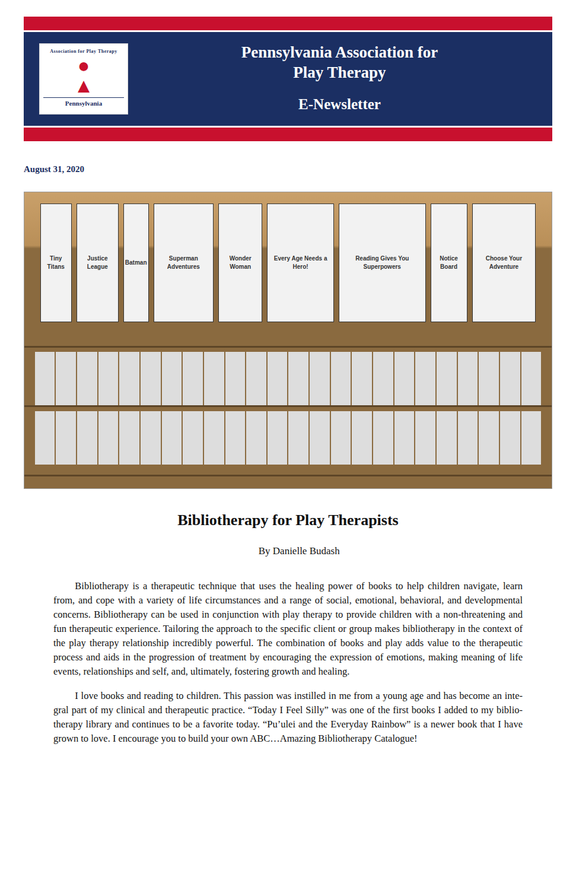Association for Play Therapy
●
▲
Pennsylvania
Pennsylvania Association for
Play Therapy
E-Newsletter
August 31, 2020
Tiny Titans
Justice League
Batman
Superman Adventures
Wonder Woman
Every Age Needs a Hero!
Reading Gives You Superpowers
Notice Board
Choose Your Adventure
Bibliotherapy for Play Therapists
By Danielle Budash
Bibliotherapy is a therapeutic technique that uses the healing power of books to help children navigate, learn from, and cope with a variety of life circumstances and a range of social, emotional, behavioral, and developmental concerns. Bibliotherapy can be used in conjunction with play therapy to provide children with a non-threatening and fun therapeutic experience. Tailoring the approach to the specific client or group makes bibliotherapy in the context of the play therapy relationship incredibly powerful. The combination of books and play adds value to the therapeutic process and aids in the progression of treatment by encouraging the expression of emotions, making meaning of life events, relationships and self, and, ultimately, fostering growth and healing.
I love books and reading to children. This passion was instilled in me from a young age and has become an integral part of my clinical and therapeutic practice. “Today I Feel Silly” was one of the first books I added to my bibliotherapy library and continues to be a favorite today. “Pu’ulei and the Everyday Rainbow” is a newer book that I have grown to love. I encourage you to build your own ABC…Amazing Bibliotherapy Catalogue!